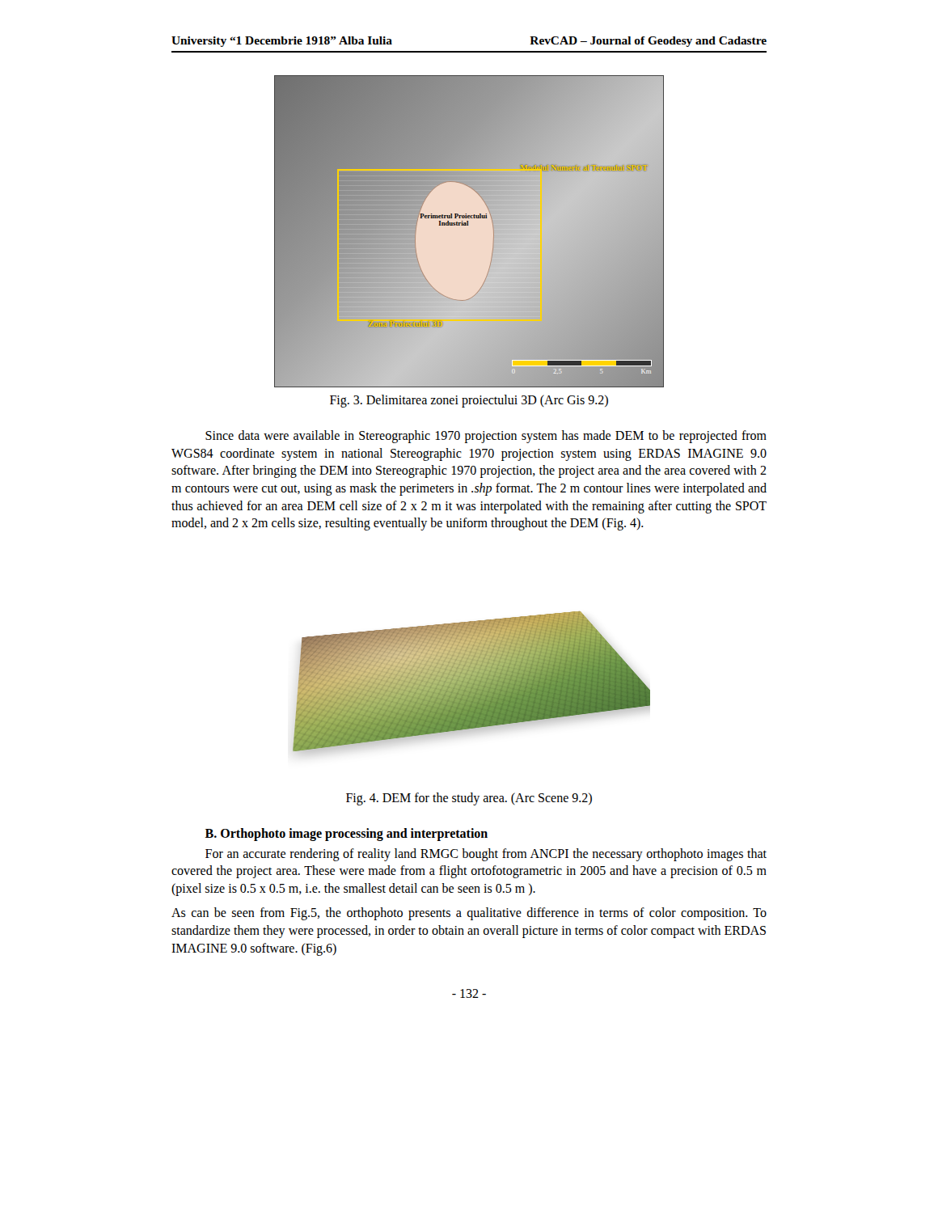University “1 Decembrie 1918” Alba Iulia
RevCAD – Journal of Geodesy and Cadastre
Modelul Numeric al Terenului SPOT
Perimetrul Proiectului
Industrial
Zona Proiectului 3D
02,55 Km
Fig. 3. Delimitarea zonei proiectului 3D (Arc Gis 9.2)
Since data were available in Stereographic 1970 projection system has made DEM to be reprojected from WGS84 coordinate system in national Stereographic 1970 projection system using ERDAS IMAGINE 9.0 software. After bringing the DEM into Stereographic 1970 projection, the project area and the area covered with 2 m contours were cut out, using as mask the perimeters in .shp format. The 2 m contour lines were interpolated and thus achieved for an area DEM cell size of 2 x 2 m it was interpolated with the remaining after cutting the SPOT model, and 2 x 2m cells size, resulting eventually be uniform throughout the DEM (Fig. 4).
Fig. 4. DEM for the study area. (Arc Scene 9.2)
B. Orthophoto image processing and interpretation
For an accurate rendering of reality land RMGC bought from ANCPI the necessary orthophoto images that covered the project area. These were made from a flight ortofotogrametric in 2005 and have a precision of 0.5 m (pixel size is 0.5 x 0.5 m, i.e. the smallest detail can be seen is 0.5 m ).
As can be seen from Fig.5, the orthophoto presents a qualitative difference in terms of color composition. To standardize them they were processed, in order to obtain an overall picture in terms of color compact with ERDAS IMAGINE 9.0 software. (Fig.6)
- 132 -